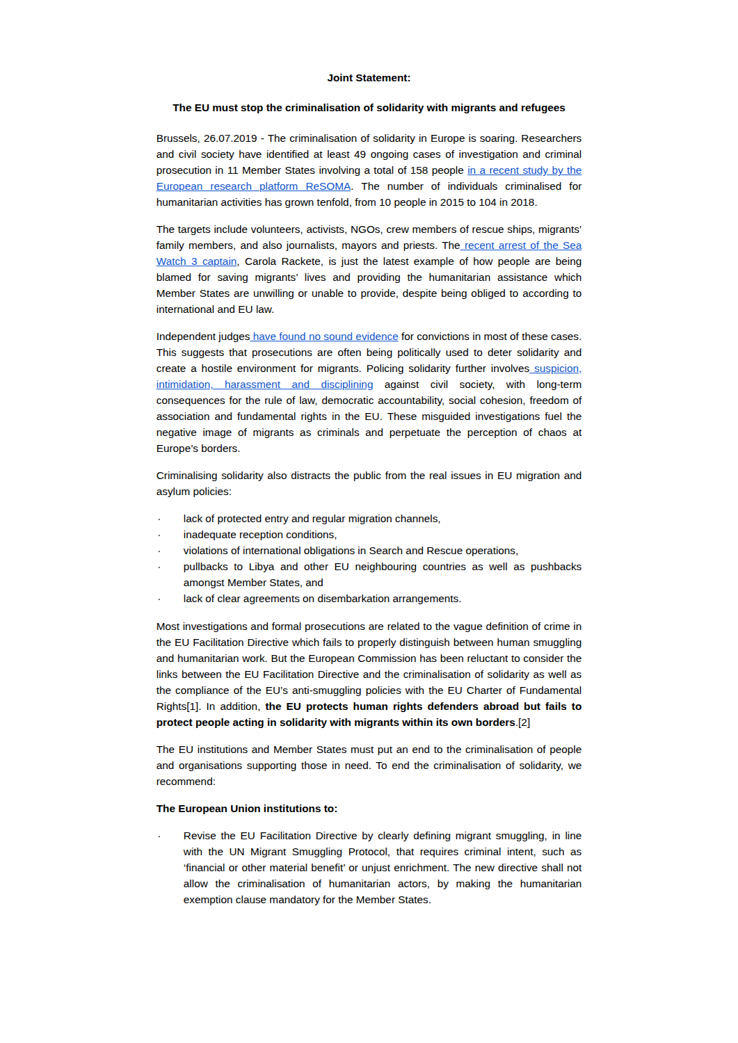Joint Statement: The EU must stop the criminalisation of solidarity with migrants and refugees
Brussels, 26.07.2019 - The criminalisation of solidarity in Europe is soaring. Researchers and civil society have identified at least 49 ongoing cases of investigation and criminal prosecution in 11 Member States involving a total of 158 people in a recent study by the European research platform ReSOMA. The number of individuals criminalised for humanitarian activities has grown tenfold, from 10 people in 2015 to 104 in 2018.
The targets include volunteers, activists, NGOs, crew members of rescue ships, migrants’ family members, and also journalists, mayors and priests. The recent arrest of the Sea Watch 3 captain, Carola Rackete, is just the latest example of how people are being blamed for saving migrants’ lives and providing the humanitarian assistance which Member States are unwilling or unable to provide, despite being obliged to according to international and EU law.
Independent judges have found no sound evidence for convictions in most of these cases. This suggests that prosecutions are often being politically used to deter solidarity and create a hostile environment for migrants. Policing solidarity further involves suspicion, intimidation, harassment and disciplining against civil society, with long-term consequences for the rule of law, democratic accountability, social cohesion, freedom of association and fundamental rights in the EU. These misguided investigations fuel the negative image of migrants as criminals and perpetuate the perception of chaos at Europe’s borders.
Criminalising solidarity also distracts the public from the real issues in EU migration and asylum policies:
lack of protected entry and regular migration channels,
inadequate reception conditions,
violations of international obligations in Search and Rescue operations,
pullbacks to Libya and other EU neighbouring countries as well as pushbacks amongst Member States, and
lack of clear agreements on disembarkation arrangements.
Most investigations and formal prosecutions are related to the vague definition of crime in the EU Facilitation Directive which fails to properly distinguish between human smuggling and humanitarian work. But the European Commission has been reluctant to consider the links between the EU Facilitation Directive and the criminalisation of solidarity as well as the compliance of the EU’s anti-smuggling policies with the EU Charter of Fundamental Rights[1]. In addition, the EU protects human rights defenders abroad but fails to protect people acting in solidarity with migrants within its own borders.[2]
The EU institutions and Member States must put an end to the criminalisation of people and organisations supporting those in need. To end the criminalisation of solidarity, we recommend:
The European Union institutions to:
Revise the EU Facilitation Directive by clearly defining migrant smuggling, in line with the UN Migrant Smuggling Protocol, that requires criminal intent, such as ‘financial or other material benefit’ or unjust enrichment. The new directive shall not allow the criminalisation of humanitarian actors, by making the humanitarian exemption clause mandatory for the Member States.